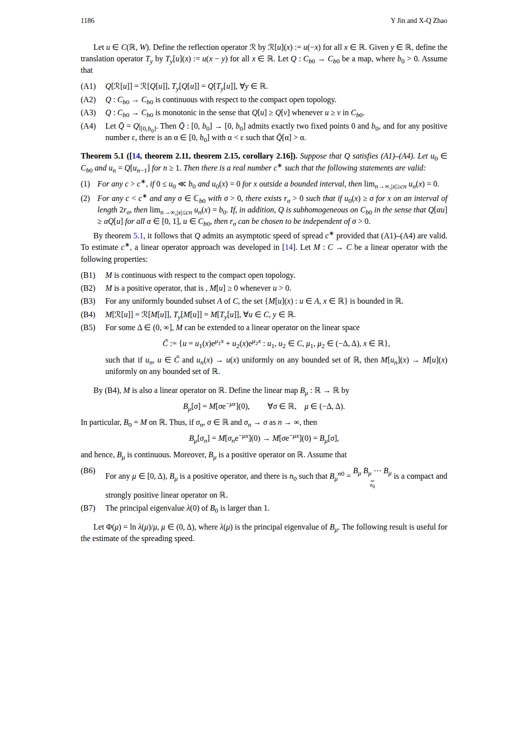1186
Y Jin and X-Q Zhao
Let u ∈ C(ℝ, W). Define the reflection operator ℛ by ℛ[u](x) := u(−x) for all x ∈ ℝ. Given y ∈ ℝ, define the translation operator Ty by Ty[u](x) := u(x − y) for all x ∈ ℝ. Let Q : Cb0 → Cb0 be a map, where b0 > 0. Assume that
(A1)
Q[ℛ[u]] = ℛ[Q[u]], Ty[Q[u]] = Q[Ty[u]], ∀y ∈ ℝ.
(A2)
Q : Cb0 → Cb0 is continuous with respect to the compact open topology.
(A3)
Q : Cb0 → Cb0 is monotonic in the sense that Q[u] ≥ Q[v] whenever u ≥ v in Cb0.
(A4)
Let Q̄ = Q|[0,b0]. Then Q̄ : [0, b0] → [0, b0] admits exactly two fixed points 0 and b0, and for any positive number ε, there is an α ∈ [0, b0] with α < ε such that Q̄[α] > α.
Theorem 5.1 ([14, theorem 2.11, theorem 2.15, corollary 2.16]). Suppose that Q satisfies (A1)–(A4). Let u0 ∈ Cb0 and un = Q[un−1] for n ≥ 1. Then there is a real number c∗ such that the following statements are valid:
(1)
For any c > c∗, if 0 ≤ u0 ≪ b0 and u0(x) = 0 for x outside a bounded interval, then limn→∞,|x|≥cn un(x) = 0.
(2)
For any c < c∗ and any σ ∈ ℂb0 with σ > 0, there exists rσ > 0 such that if u0(x) ≥ σ for x on an interval of length 2rσ, then limn→∞,|x|≤cn un(x) = b0. If, in addition, Q is subhomogeneous on Cb0 in the sense that Q[αu] ≥ αQ[u] for all α ∈ [0, 1], u ∈ Cb0, then rσ can be chosen to be independent of σ > 0.
By theorem 5.1, it follows that Q admits an asymptotic speed of spread c∗ provided that (A1)–(A4) are valid. To estimate c∗, a linear operator approach was developed in [14]. Let M : C → C be a linear operator with the following properties:
(B1)
M is continuous with respect to the compact open topology.
(B2)
M is a positive operator, that is , M[u] ≥ 0 whenever u > 0.
(B3)
For any uniformly bounded subset A of C, the set {M[u](x) : u ∈ A, x ∈ ℝ} is bounded in ℝ.
(B4)
M[ℛ[u]] = ℛ[M[u]], Ty[M[u]] = M[Ty[u]], ∀u ∈ C, y ∈ ℝ.
(B5)
For some Δ ∈ (0, ∞], M can be extended to a linear operator on the linear space
C̃ := {u = u1(x)eμ1x + u2(x)eμ2x : u1, u2 ∈ C, μ1, μ2 ∈ (−Δ, Δ), x ∈ ℝ},
such that if un, u ∈ C̃ and un(x) → u(x) uniformly on any bounded set of ℝ, then M[un](x) → M[u](x) uniformly on any bounded set of ℝ.
By (B4), M is also a linear operator on ℝ. Define the linear map Bμ : ℝ → ℝ by
Bμ[σ] = M[σe−μx](0), ∀σ ∈ ℝ, μ ∈ (−Δ, Δ).
In particular, B0 = M on ℝ. Thus, if σn, σ ∈ ℝ and σn → σ as n → ∞, then
Bμ[σn] = M[σne−μx](0) → M[σe−μx](0) = Bμ[σ],
and hence, Bμ is continuous. Moreover, Bμ is a positive operator on ℝ. Assume that
(B6)
For any μ ∈ [0, Δ), Bμ is a positive operator, and there is n0 such that Bμn0 = Bμ Bμ ⋯ Bμ⏟n0 is a compact and strongly positive linear operator on ℝ.
(B7)
The principal eigenvalue λ(0) of B0 is larger than 1.
Let Φ(μ) = ln λ(μ)/μ, μ ∈ (0, Δ), where λ(μ) is the principal eigenvalue of Bμ. The following result is useful for the estimate of the spreading speed.